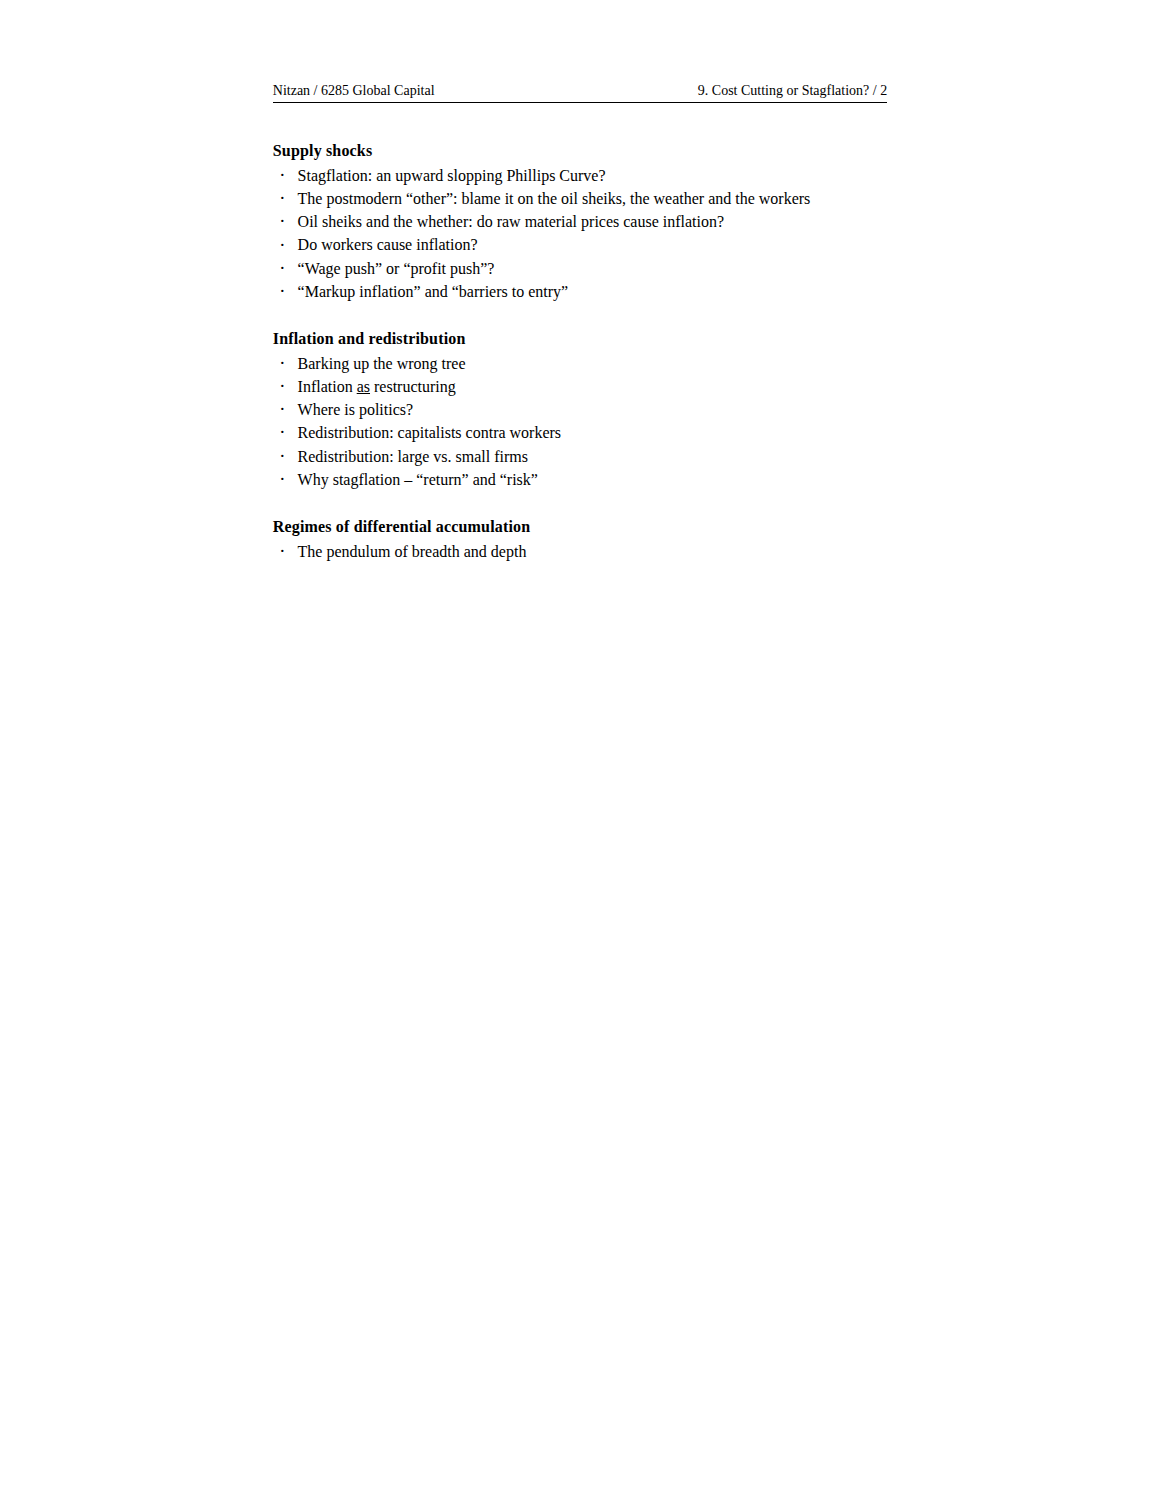Nitzan / 6285 Global Capital 9. Cost Cutting or Stagflation? / 2
Supply shocks
Stagflation: an upward slopping Phillips Curve?
The postmodern “other”: blame it on the oil sheiks, the weather and the workers
Oil sheiks and the whether: do raw material prices cause inflation?
Do workers cause inflation?
“Wage push” or “profit push”?
“Markup inflation” and “barriers to entry”
Inflation and redistribution
Barking up the wrong tree
Inflation as restructuring
Where is politics?
Redistribution: capitalists contra workers
Redistribution: large vs. small firms
Why stagflation – “return” and “risk”
Regimes of differential accumulation
The pendulum of breadth and depth